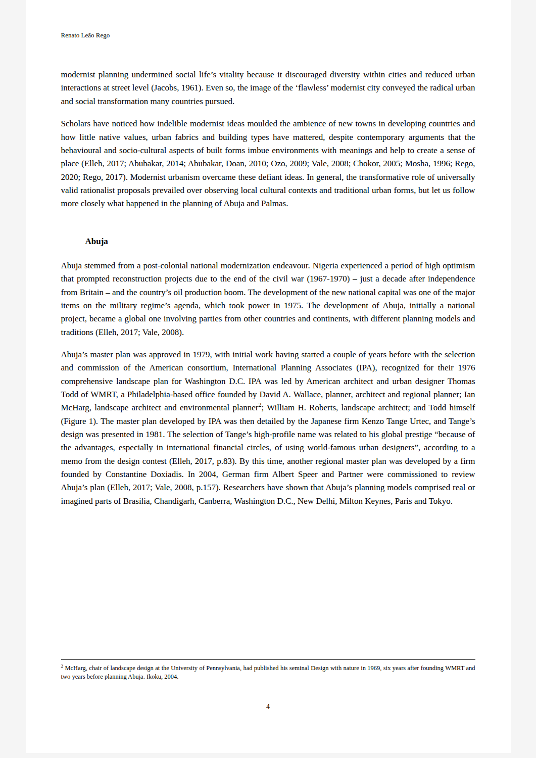Renato Leão Rego
modernist planning undermined social life’s vitality because it discouraged diversity within cities and reduced urban interactions at street level (Jacobs, 1961). Even so, the image of the ‘flawless’ modernist city conveyed the radical urban and social transformation many countries pursued.
Scholars have noticed how indelible modernist ideas moulded the ambience of new towns in developing countries and how little native values, urban fabrics and building types have mattered, despite contemporary arguments that the behavioural and socio-cultural aspects of built forms imbue environments with meanings and help to create a sense of place (Elleh, 2017; Abubakar, 2014; Abubakar, Doan, 2010; Ozo, 2009; Vale, 2008; Chokor, 2005; Mosha, 1996; Rego, 2020; Rego, 2017). Modernist urbanism overcame these defiant ideas. In general, the transformative role of universally valid rationalist proposals prevailed over observing local cultural contexts and traditional urban forms, but let us follow more closely what happened in the planning of Abuja and Palmas.
Abuja
Abuja stemmed from a post-colonial national modernization endeavour. Nigeria experienced a period of high optimism that prompted reconstruction projects due to the end of the civil war (1967-1970) – just a decade after independence from Britain – and the country’s oil production boom. The development of the new national capital was one of the major items on the military regime’s agenda, which took power in 1975. The development of Abuja, initially a national project, became a global one involving parties from other countries and continents, with different planning models and traditions (Elleh, 2017; Vale, 2008).
Abuja’s master plan was approved in 1979, with initial work having started a couple of years before with the selection and commission of the American consortium, International Planning Associates (IPA), recognized for their 1976 comprehensive landscape plan for Washington D.C. IPA was led by American architect and urban designer Thomas Todd of WMRT, a Philadelphia-based office founded by David A. Wallace, planner, architect and regional planner; Ian McHarg, landscape architect and environmental planner2; William H. Roberts, landscape architect; and Todd himself (Figure 1). The master plan developed by IPA was then detailed by the Japanese firm Kenzo Tange Urtec, and Tange’s design was presented in 1981. The selection of Tange’s high-profile name was related to his global prestige “because of the advantages, especially in international financial circles, of using world-famous urban designers”, according to a memo from the design contest (Elleh, 2017, p.83). By this time, another regional master plan was developed by a firm founded by Constantine Doxiadis. In 2004, German firm Albert Speer and Partner were commissioned to review Abuja’s plan (Elleh, 2017; Vale, 2008, p.157). Researchers have shown that Abuja’s planning models comprised real or imagined parts of Brasília, Chandigarh, Canberra, Washington D.C., New Delhi, Milton Keynes, Paris and Tokyo.
2 McHarg, chair of landscape design at the University of Pennsylvania, had published his seminal Design with nature in 1969, six years after founding WMRT and two years before planning Abuja. Ikoku, 2004.
4